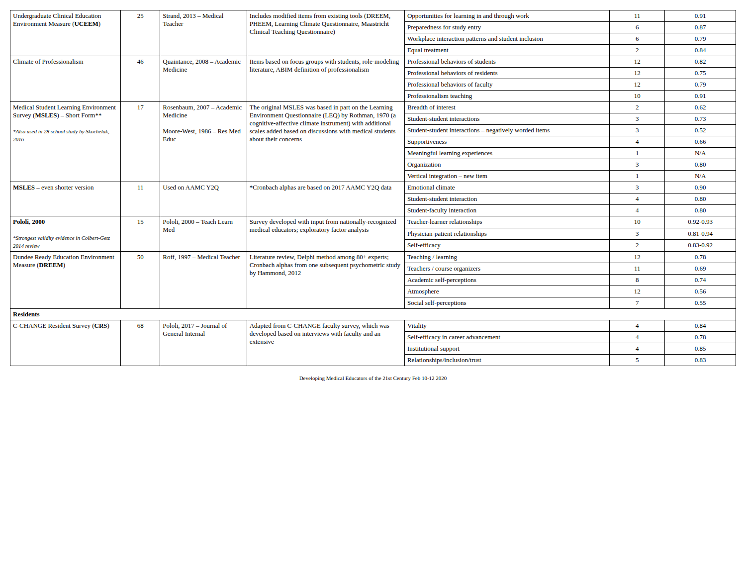| Undergraduate Clinical Education Environment Measure ( UCEEM ) | 25 | Strand, 2013 – Medical Teacher | Includes modified items from existing tools (DREEM, PHEEM, Learning Climate Questionnaire, Maastricht Clinical Teaching Questionnaire) | Opportunities for learning in and through work | 11 | 0.91 |
| Preparedness for study entry | 6 | 0.87 |
| Workplace interaction patterns and student inclusion | 6 | 0.79 |
| Equal treatment | 2 | 0.84 |
| Climate of Professionalism | 46 | Quaintance, 2008 – Academic Medicine | Items based on focus groups with students, role-modeling literature, ABIM definition of professionalism | Professional behaviors of students | 12 | 0.82 |
| Professional behaviors of residents | 12 | 0.75 |
| Professional behaviors of faculty | 12 | 0.79 |
| Professionalism teaching | 10 | 0.91 |
| Medical Student Learning Environment Survey ( MSLES ) – Short Form** *Also used in 28 school study by Skochelak, 2016 | 17 | Rosenbaum, 2007 – Academic Medicine Moore-West, 1986 – Res Med Educ | The original MSLES was based in part on the Learning Environment Questionnaire (LEQ) by Rothman, 1970 (a cognitive-affective climate instrument) with additional scales added based on discussions with medical students about their concerns | Breadth of interest | 2 | 0.62 |
| Student-student interactions | 3 | 0.73 |
| Student-student interactions – negatively worded items | 3 | 0.52 |
| Supportiveness | 4 | 0.66 |
| Meaningful learning experiences | 1 | N/A |
| Organization | 3 | 0.80 |
| Vertical integration – new item | 1 | N/A |
| MSLES – even shorter version | 11 | Used on AAMC Y2Q | *Cronbach alphas are based on 2017 AAMC Y2Q data | Emotional climate | 3 | 0.90 |
| Student-student interaction | 4 | 0.80 |
| Student-faculty interaction | 4 | 0.80 |
| Pololi, 2000 *Strongest validity evidence in Colbert-Getz 2014 review | 15 | Pololi, 2000 – Teach Learn Med | Survey developed with input from nationally-recognized medical educators; exploratory factor analysis | Teacher-learner relationships | 10 | 0.92-0.93 |
| Physician-patient relationships | 3 | 0.81-0.94 |
| Self-efficacy | 2 | 0.83-0.92 |
| Dundee Ready Education Environment Measure ( DREEM ) | 50 | Roff, 1997 – Medical Teacher | Literature review, Delphi method among 80+ experts; Cronbach alphas from one subsequent psychometric study by Hammond, 2012 | Teaching / learning | 12 | 0.78 |
| Teachers / course organizers | 11 | 0.69 |
| Academic self-perceptions | 8 | 0.74 |
| Atmosphere | 12 | 0.56 |
| Social self-perceptions | 7 | 0.55 |
| Residents |
| C-CHANGE Resident Survey ( CRS ) | 68 | Pololi, 2017 – Journal of General Internal | Adapted from C-CHANGE faculty survey, which was developed based on interviews with faculty and an extensive | Vitality | 4 | 0.84 |
| Self-efficacy in career advancement | 4 | 0.78 |
| Institutional support | 4 | 0.85 |
| Relationships/inclusion/trust | 5 | 0.83 |
Developing Medical Educators of the 21st Century Feb 10-12 2020